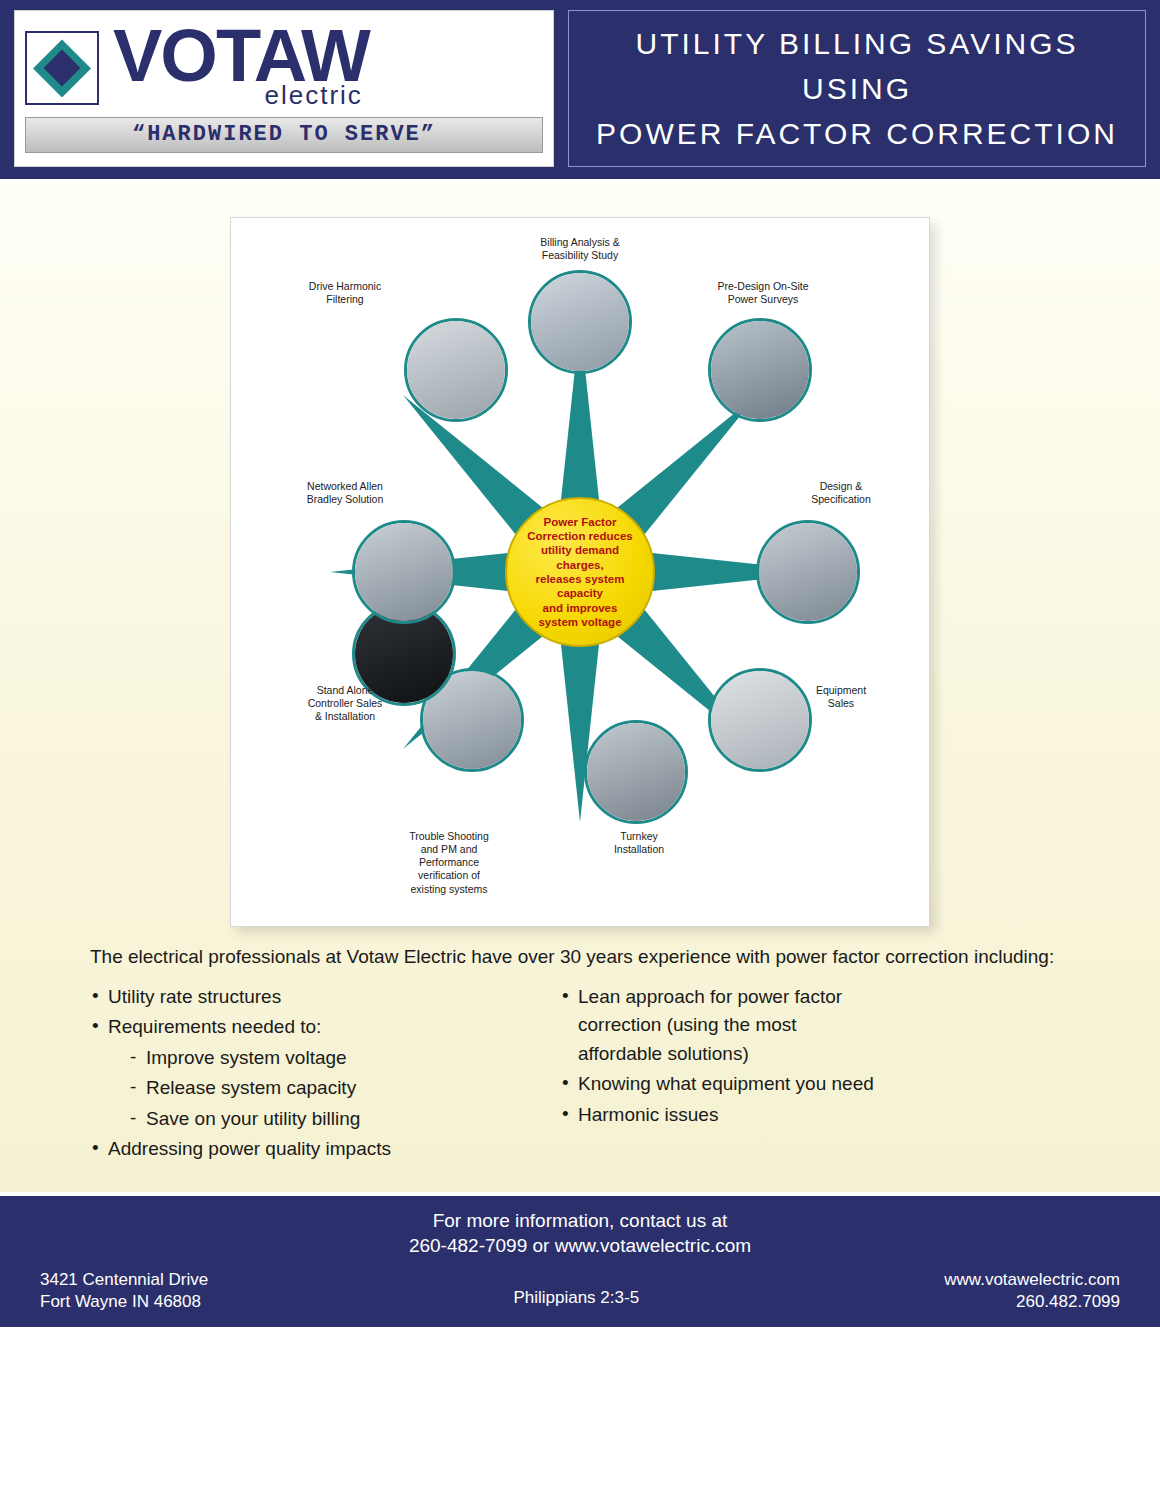VOTAW
electric
“HARDWIRED TO SERVE”
Utility Billing Savings using
Power Factor Correction
Power Factor
Correction reduces
utility demand charges,
releases system capacity
and improves
system voltage
Billing Analysis &
Feasibility Study
Pre-Design On-Site
Power Surveys
Design &
Specification
Equipment
Sales
Turnkey
Installation
Trouble Shooting
and PM and
Performance
verification of
existing systems
Stand Alone
Controller Sales
& Installation
Networked Allen
Bradley Solution
Drive Harmonic
Filtering
The electrical professionals at Votaw Electric have over 30 years experience with power factor correction including:
Utility rate structures
Requirements needed to:
Improve system voltage
Release system capacity
Save on your utility billing
Addressing power quality impacts
Lean approach for power factor
correction (using the most affordable solutions)
Knowing what equipment you need
Harmonic issues
For more information, contact us at
260-482-7099 or www.votawelectric.com
3421 Centennial Drive
Fort Wayne IN 46808
Philippians 2:3-5
www.votawelectric.com
260.482.7099